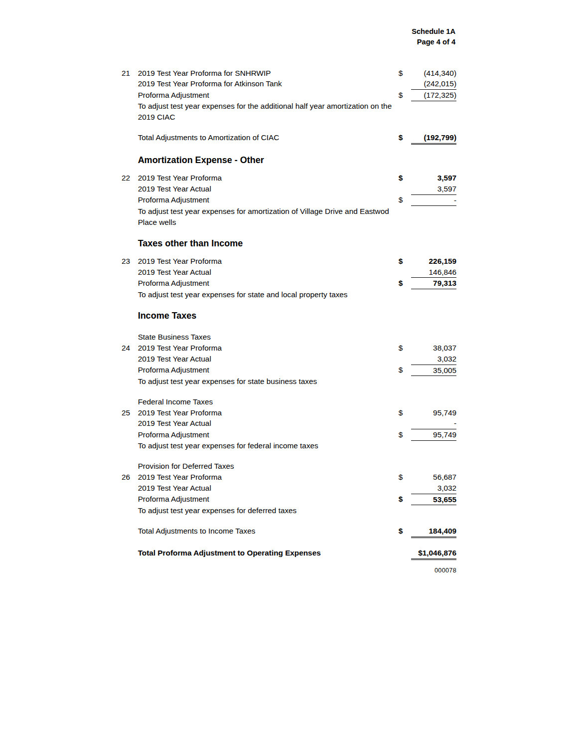Schedule 1A
Page 4 of 4
| 21 | 2019 Test Year Proforma for SNHRWIP | $ | (414,340) |
| | 2019 Test Year Proforma for Atkinson Tank | | (242,015) |
| | Proforma Adjustment | $ | (172,325) |
| | To adjust test year expenses for the additional half year amortization on the 2019 CIAC | | |
| | Total Adjustments to Amortization of CIAC | $ | (192,799) |
| | Amortization Expense - Other |
| 22 | 2019 Test Year Proforma | $ | 3,597 |
| | 2019 Test Year Actual | | 3,597 |
| | Proforma Adjustment | $ | - |
| | To adjust test year expenses for amortization of Village Drive and Eastwod Place wells | | |
| | Taxes other than Income |
| 23 | 2019 Test Year Proforma | $ | 226,159 |
| | 2019 Test Year Actual | | 146,846 |
| | Proforma Adjustment | $ | 79,313 |
| | To adjust test year expenses for state and local property taxes | | |
| | Income Taxes |
| | State Business Taxes | | |
| 24 | 2019 Test Year Proforma | $ | 38,037 |
| | 2019 Test Year Actual | | 3,032 |
| | Proforma Adjustment | $ | 35,005 |
| | To adjust test year expenses for state business taxes | | |
| | Federal Income Taxes | | |
| 25 | 2019 Test Year Proforma | $ | 95,749 |
| | 2019 Test Year Actual | | - |
| | Proforma Adjustment | $ | 95,749 |
| | To adjust test year expenses for federal income taxes | | |
| | Provision for Deferred Taxes | | |
| 26 | 2019 Test Year Proforma | $ | 56,687 |
| | 2019 Test Year Actual | | 3,032 |
| | Proforma Adjustment | $ | 53,655 |
| | To adjust test year expenses for deferred taxes | | |
| | Total Adjustments to Income Taxes | $ | 184,409 |
| | Total Proforma Adjustment to Operating Expenses | | $1,046,876 |
000078